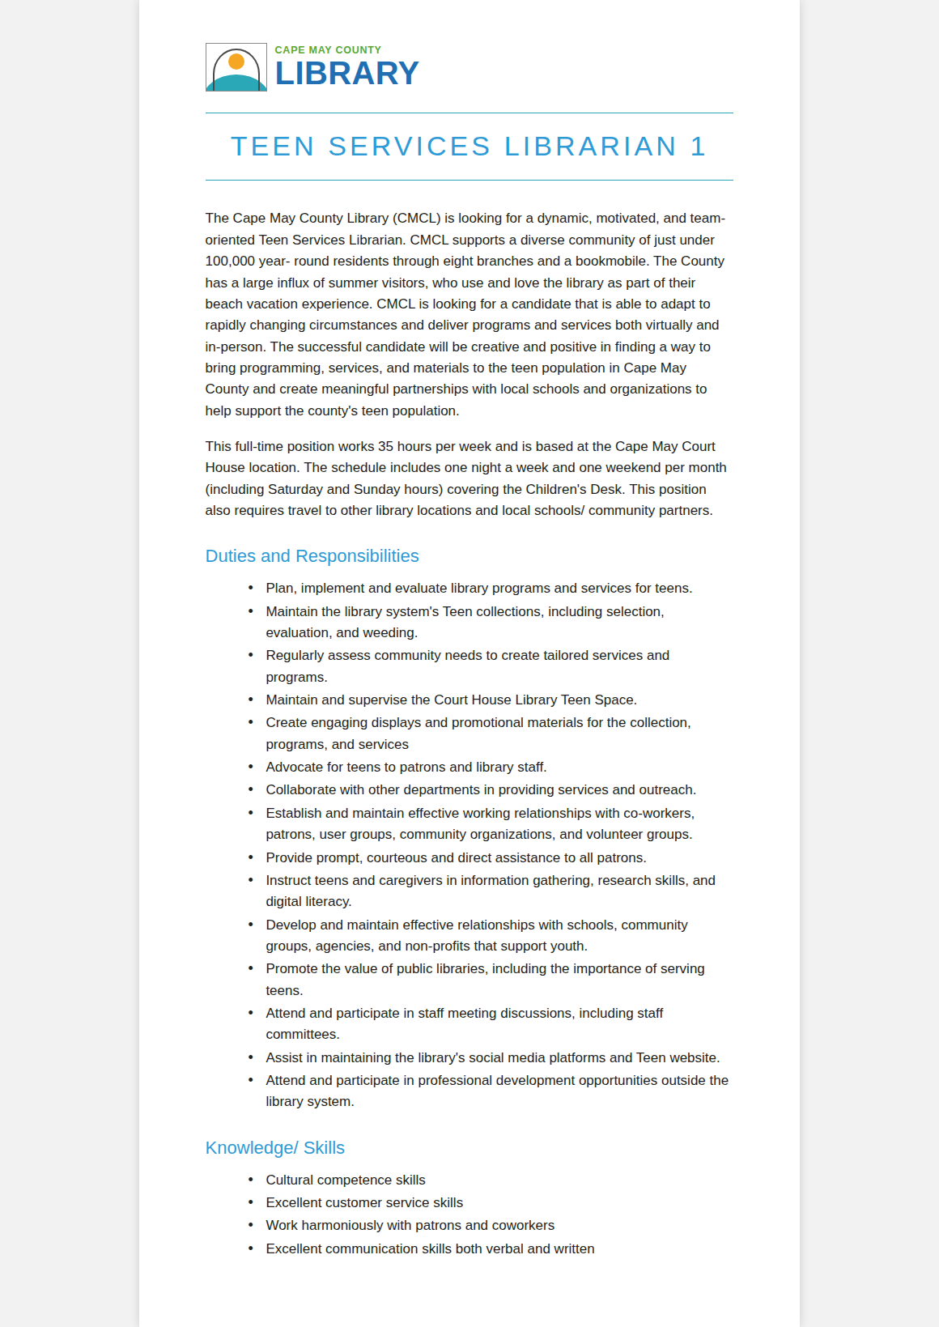Cape May County Library
Teen Services Librarian 1
The Cape May County Library (CMCL) is looking for a dynamic, motivated, and team-oriented Teen Services Librarian. CMCL supports a diverse community of just under 100,000 year- round residents through eight branches and a bookmobile. The County has a large influx of summer visitors, who use and love the library as part of their beach vacation experience. CMCL is looking for a candidate that is able to adapt to rapidly changing circumstances and deliver programs and services both virtually and in-person. The successful candidate will be creative and positive in finding a way to bring programming, services, and materials to the teen population in Cape May County and create meaningful partnerships with local schools and organizations to help support the county's teen population.
This full-time position works 35 hours per week and is based at the Cape May Court House location. The schedule includes one night a week and one weekend per month (including Saturday and Sunday hours) covering the Children's Desk. This position also requires travel to other library locations and local schools/ community partners.
Duties and Responsibilities
Plan, implement and evaluate library programs and services for teens.
Maintain the library system's Teen collections, including selection, evaluation, and weeding.
Regularly assess community needs to create tailored services and programs.
Maintain and supervise the Court House Library Teen Space.
Create engaging displays and promotional materials for the collection, programs, and services
Advocate for teens to patrons and library staff.
Collaborate with other departments in providing services and outreach.
Establish and maintain effective working relationships with co-workers, patrons, user groups, community organizations, and volunteer groups.
Provide prompt, courteous and direct assistance to all patrons.
Instruct teens and caregivers in information gathering, research skills, and digital literacy.
Develop and maintain effective relationships with schools, community groups, agencies, and non-profits that support youth.
Promote the value of public libraries, including the importance of serving teens.
Attend and participate in staff meeting discussions, including staff committees.
Assist in maintaining the library's social media platforms and Teen website.
Attend and participate in professional development opportunities outside the library system.
Knowledge/ Skills
Cultural competence skills
Excellent customer service skills
Work harmoniously with patrons and coworkers
Excellent communication skills both verbal and written